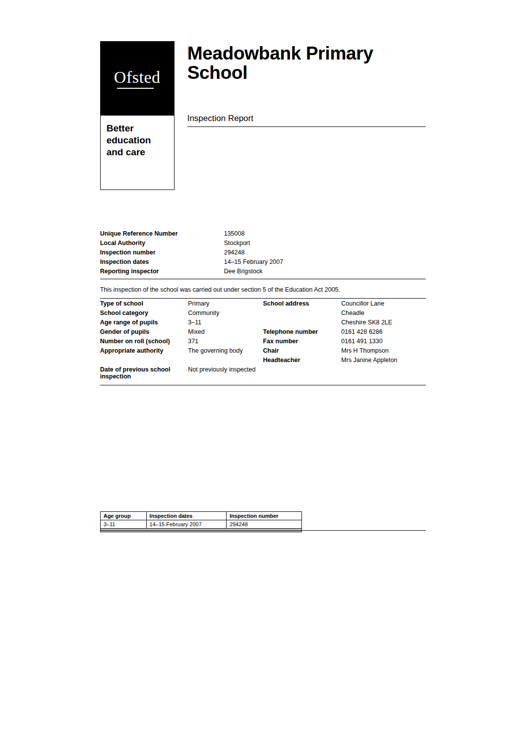Ofsted
Better
education
and care
Meadowbank Primary School
Inspection Report
| Unique Reference Number | 135008 |
| Local Authority | Stockport |
| Inspection number | 294248 |
| Inspection dates | 14–15 February 2007 |
| Reporting inspector | Dee Brigstock |
This inspection of the school was carried out under section 5 of the Education Act 2005.
| Type of school | Primary | School address | Councillor Lane |
| School category | Community | | Cheadle |
| Age range of pupils | 3–11 | | Cheshire SK8 2LE |
| Gender of pupils | Mixed | Telephone number | 0161 428 6286 |
| Number on roll (school) | 371 | Fax number | 0161 491 1330 |
| Appropriate authority | The governing body | Chair | Mrs H Thompson |
| | | Headteacher | Mrs Janine Appleton |
| Date of previous school inspection | Not previously inspected | | |
| Age group | Inspection dates | Inspection number |
| --- | --- | --- |
| 3–11 | 14–15 February 2007 | 294248 |